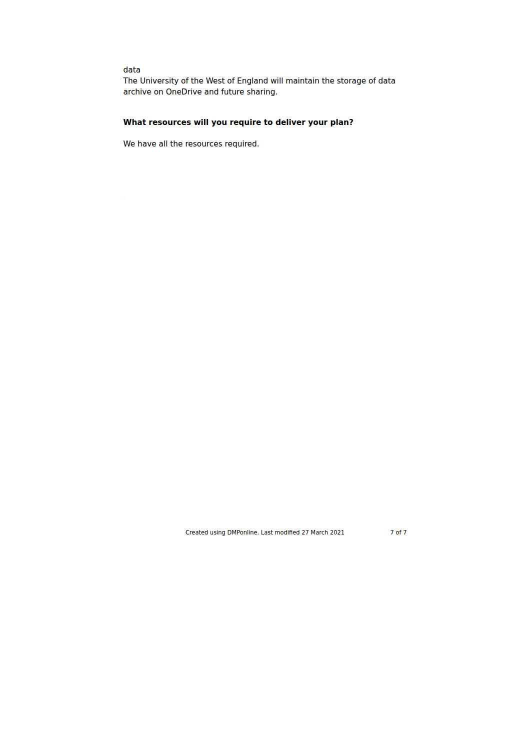data
The University of the West of England will maintain the storage of data archive on OneDrive and future sharing.
What resources will you require to deliver your plan?
We have all the resources required.
.
Created using DMPonline. Last modified 27 March 2021 7 of 7